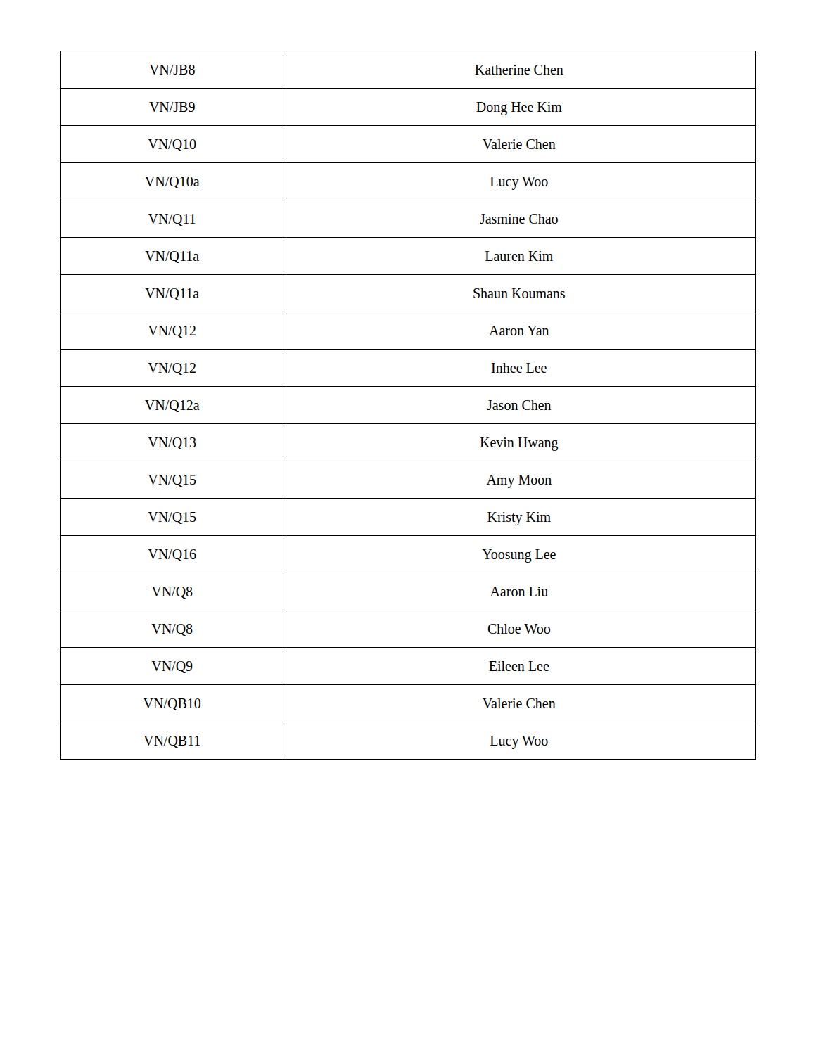| VN/JB8 | Katherine Chen |
| VN/JB9 | Dong Hee Kim |
| VN/Q10 | Valerie Chen |
| VN/Q10a | Lucy Woo |
| VN/Q11 | Jasmine Chao |
| VN/Q11a | Lauren Kim |
| VN/Q11a | Shaun Koumans |
| VN/Q12 | Aaron Yan |
| VN/Q12 | Inhee Lee |
| VN/Q12a | Jason Chen |
| VN/Q13 | Kevin Hwang |
| VN/Q15 | Amy Moon |
| VN/Q15 | Kristy Kim |
| VN/Q16 | Yoosung Lee |
| VN/Q8 | Aaron Liu |
| VN/Q8 | Chloe Woo |
| VN/Q9 | Eileen Lee |
| VN/QB10 | Valerie Chen |
| VN/QB11 | Lucy Woo |